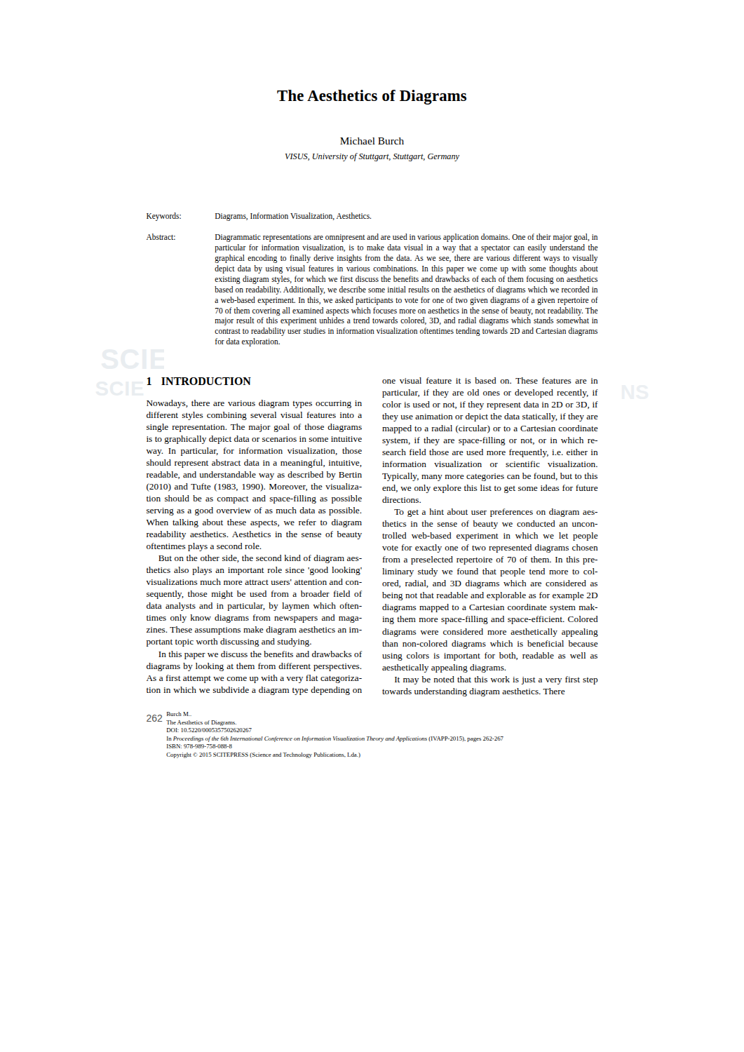SCIE
SCIE
NS
The Aesthetics of Diagrams
Michael Burch
VISUS, University of Stuttgart, Stuttgart, Germany
Keywords:
Diagrams, Information Visualization, Aesthetics.
Abstract:
Diagrammatic representations are omnipresent and are used in various application domains. One of their major goal, in particular for information visualization, is to make data visual in a way that a spectator can easily understand the graphical encoding to finally derive insights from the data. As we see, there are various different ways to visually depict data by using visual features in various combinations. In this paper we come up with some thoughts about existing diagram styles, for which we first discuss the benefits and drawbacks of each of them focusing on aesthetics based on readability. Additionally, we describe some initial results on the aesthetics of diagrams which we recorded in a web-based experiment. In this, we asked participants to vote for one of two given diagrams of a given repertoire of 70 of them covering all examined aspects which focuses more on aesthetics in the sense of beauty, not readability. The major result of this experiment unhides a trend towards colored, 3D, and radial diagrams which stands somewhat in contrast to readability user studies in information visualization oftentimes tending towards 2D and Cartesian diagrams for data exploration.
1 INTRODUCTION
Nowadays, there are various diagram types occurring in different styles combining several visual features into a single representation. The major goal of those diagrams is to graphically depict data or scenarios in some intuitive way. In particular, for information visualization, those should represent abstract data in a meaningful, intuitive, readable, and understandable way as described by Bertin (2010) and Tufte (1983, 1990). Moreover, the visualization should be as compact and space-filling as possible serving as a good overview of as much data as possible. When talking about these aspects, we refer to diagram readability aesthetics. Aesthetics in the sense of beauty oftentimes plays a second role.
But on the other side, the second kind of diagram aesthetics also plays an important role since 'good looking' visualizations much more attract users' attention and consequently, those might be used from a broader field of data analysts and in particular, by laymen which oftentimes only know diagrams from newspapers and magazines. These assumptions make diagram aesthetics an important topic worth discussing and studying.
In this paper we discuss the benefits and drawbacks of diagrams by looking at them from different perspectives. As a first attempt we come up with a very flat categorization in which we subdivide a diagram type depending on one visual feature it is based on. These features are in particular, if they are old ones or developed recently, if color is used or not, if they represent data in 2D or 3D, if they use animation or depict the data statically, if they are mapped to a radial (circular) or to a Cartesian coordinate system, if they are space-filling or not, or in which research field those are used more frequently, i.e. either in information visualization or scientific visualization. Typically, many more categories can be found, but to this end, we only explore this list to get some ideas for future directions.
To get a hint about user preferences on diagram aesthetics in the sense of beauty we conducted an uncontrolled web-based experiment in which we let people vote for exactly one of two represented diagrams chosen from a preselected repertoire of 70 of them. In this preliminary study we found that people tend more to colored, radial, and 3D diagrams which are considered as being not that readable and explorable as for example 2D diagrams mapped to a Cartesian coordinate system making them more space-filling and space-efficient. Colored diagrams were considered more aesthetically appealing than non-colored diagrams which is beneficial because using colors is important for both, readable as well as aesthetically appealing diagrams.
It may be noted that this work is just a very first step towards understanding diagram aesthetics. There
262
Burch M..
The Aesthetics of Diagrams.
DOI: 10.5220/0005357502620267
In Proceedings of the 6th International Conference on Information Visualization Theory and Applications (IVAPP-2015), pages 262-267
ISBN: 978-989-758-088-8
Copyright © 2015 SCITEPRESS (Science and Technology Publications, Lda.)